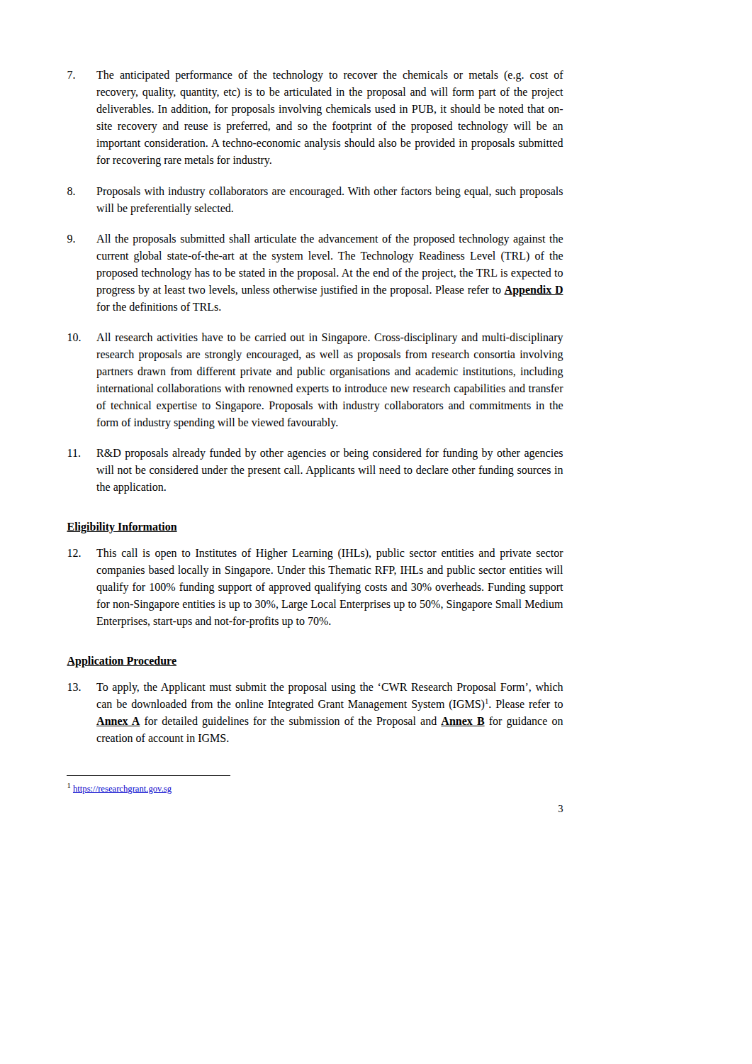7. The anticipated performance of the technology to recover the chemicals or metals (e.g. cost of recovery, quality, quantity, etc) is to be articulated in the proposal and will form part of the project deliverables. In addition, for proposals involving chemicals used in PUB, it should be noted that on-site recovery and reuse is preferred, and so the footprint of the proposed technology will be an important consideration. A techno-economic analysis should also be provided in proposals submitted for recovering rare metals for industry.
8. Proposals with industry collaborators are encouraged. With other factors being equal, such proposals will be preferentially selected.
9. All the proposals submitted shall articulate the advancement of the proposed technology against the current global state-of-the-art at the system level. The Technology Readiness Level (TRL) of the proposed technology has to be stated in the proposal. At the end of the project, the TRL is expected to progress by at least two levels, unless otherwise justified in the proposal. Please refer to Appendix D for the definitions of TRLs.
10. All research activities have to be carried out in Singapore. Cross-disciplinary and multi-disciplinary research proposals are strongly encouraged, as well as proposals from research consortia involving partners drawn from different private and public organisations and academic institutions, including international collaborations with renowned experts to introduce new research capabilities and transfer of technical expertise to Singapore. Proposals with industry collaborators and commitments in the form of industry spending will be viewed favourably.
11. R&D proposals already funded by other agencies or being considered for funding by other agencies will not be considered under the present call. Applicants will need to declare other funding sources in the application.
Eligibility Information
12. This call is open to Institutes of Higher Learning (IHLs), public sector entities and private sector companies based locally in Singapore. Under this Thematic RFP, IHLs and public sector entities will qualify for 100% funding support of approved qualifying costs and 30% overheads. Funding support for non-Singapore entities is up to 30%, Large Local Enterprises up to 50%, Singapore Small Medium Enterprises, start-ups and not-for-profits up to 70%.
Application Procedure
13. To apply, the Applicant must submit the proposal using the ‘CWR Research Proposal Form’, which can be downloaded from the online Integrated Grant Management System (IGMS)1. Please refer to Annex A for detailed guidelines for the submission of the Proposal and Annex B for guidance on creation of account in IGMS.
1 https://researchgrant.gov.sg
3